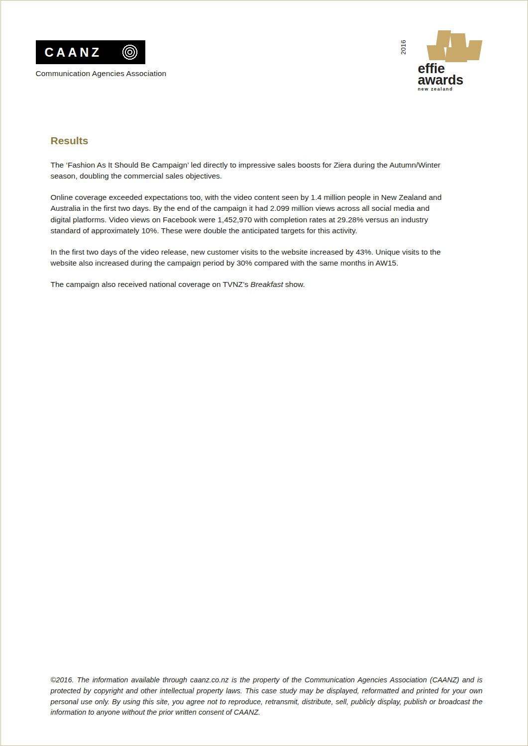CAANZ
Communication Agencies Association
2016
effie
awards new zealand
Results
The ‘Fashion As It Should Be Campaign’ led directly to impressive sales boosts for Ziera during the Autumn/Winter season, doubling the commercial sales objectives.
Online coverage exceeded expectations too, with the video content seen by 1.4 million people in New Zealand and Australia in the first two days. By the end of the campaign it had 2.099 million views across all social media and digital platforms. Video views on Facebook were 1,452,970 with completion rates at 29.28% versus an industry standard of approximately 10%. These were double the anticipated targets for this activity.
In the first two days of the video release, new customer visits to the website increased by 43%. Unique visits to the website also increased during the campaign period by 30% compared with the same months in AW15.
The campaign also received national coverage on TVNZ’s Breakfast show.
©2016. The information available through caanz.co.nz is the property of the Communication Agencies Association (CAANZ) and is protected by copyright and other intellectual property laws. This case study may be displayed, reformatted and printed for your own personal use only. By using this site, you agree not to reproduce, retransmit, distribute, sell, publicly display, publish or broadcast the information to anyone without the prior written consent of CAANZ.